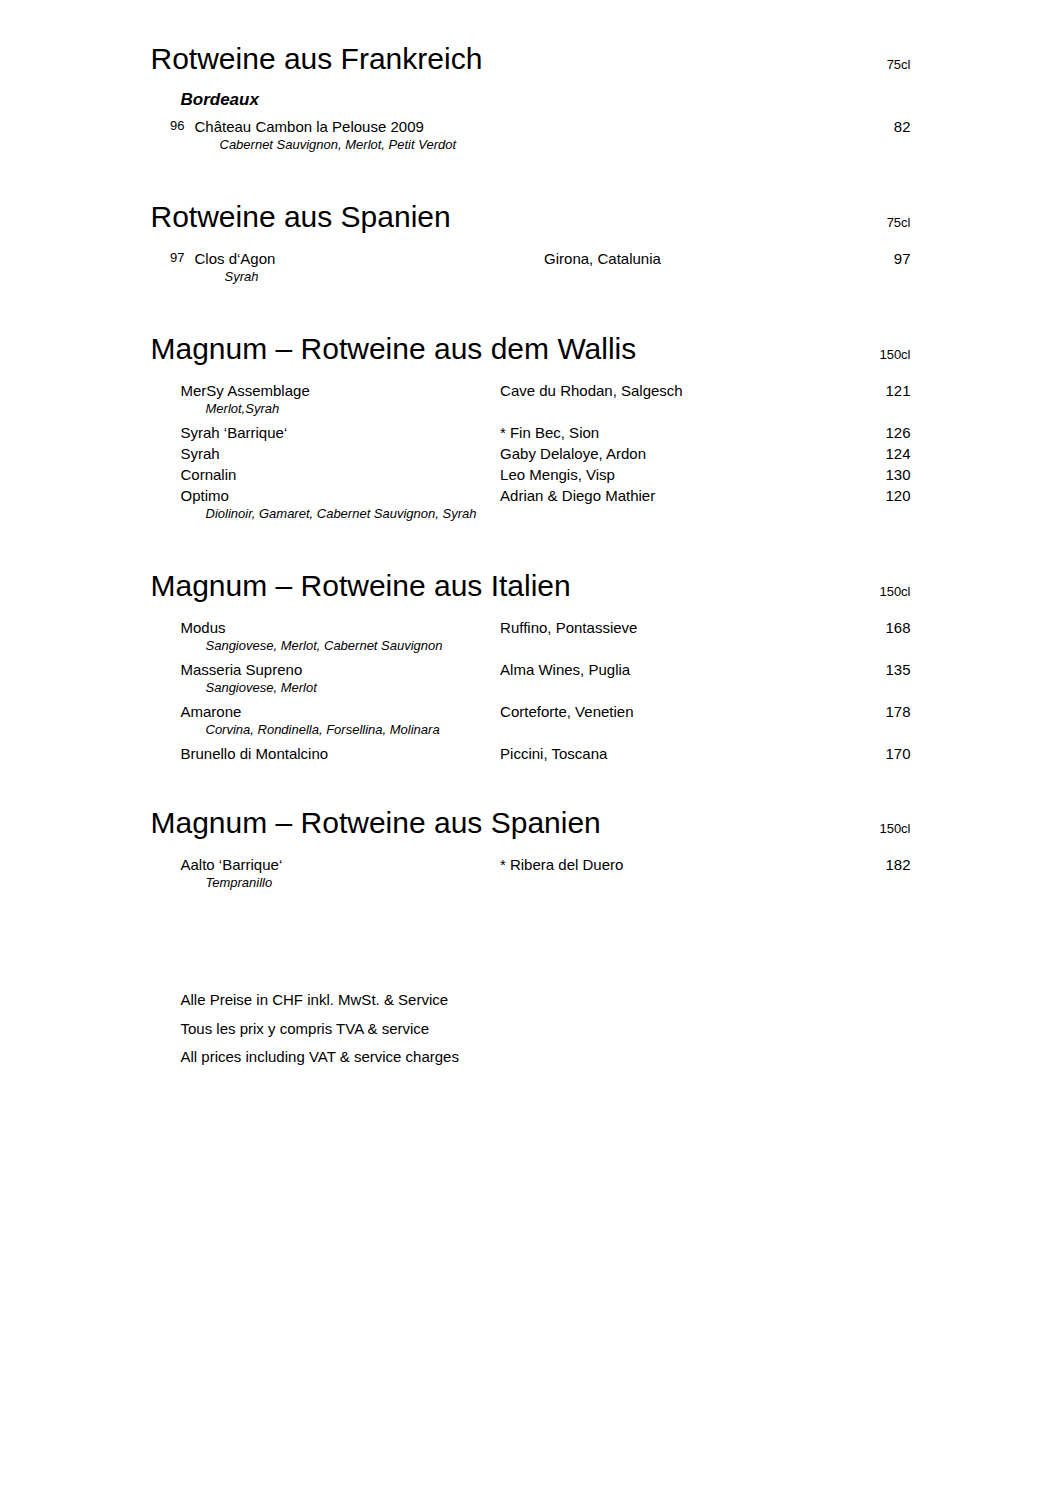Rotweine aus Frankreich
75cl
Bordeaux
| 96 | Château Cambon la Pelouse 2009 | 82 |
| | Cabernet Sauvignon, Merlot, Petit Verdot |
Rotweine aus Spanien
75cl
| 97 | Clos d‘Agon | Girona, Catalunia | 97 |
| | Syrah |
Magnum – Rotweine aus dem Wallis
150cl
| MerSy Assemblage | Cave du Rhodan, Salgesch | 121 |
| Merlot,Syrah |
| Syrah ‘Barrique‘ | * Fin Bec, Sion | 126 |
| Syrah | Gaby Delaloye, Ardon | 124 |
| Cornalin | Leo Mengis, Visp | 130 |
| Optimo | Adrian & Diego Mathier | 120 |
| Diolinoir, Gamaret, Cabernet Sauvignon, Syrah |
Magnum – Rotweine aus Italien
150cl
| Modus | Ruffino, Pontassieve | 168 |
| Sangiovese, Merlot, Cabernet Sauvignon |
| Masseria Supreno | Alma Wines, Puglia | 135 |
| Sangiovese, Merlot |
| Amarone | Corteforte, Venetien | 178 |
| Corvina, Rondinella, Forsellina, Molinara |
| Brunello di Montalcino | Piccini, Toscana | 170 |
Magnum – Rotweine aus Spanien
150cl
| Aalto ‘Barrique‘ | * Ribera del Duero | 182 |
| Tempranillo |
Alle Preise in CHF inkl. MwSt. & Service
Tous les prix y compris TVA & service
All prices including VAT & service charges